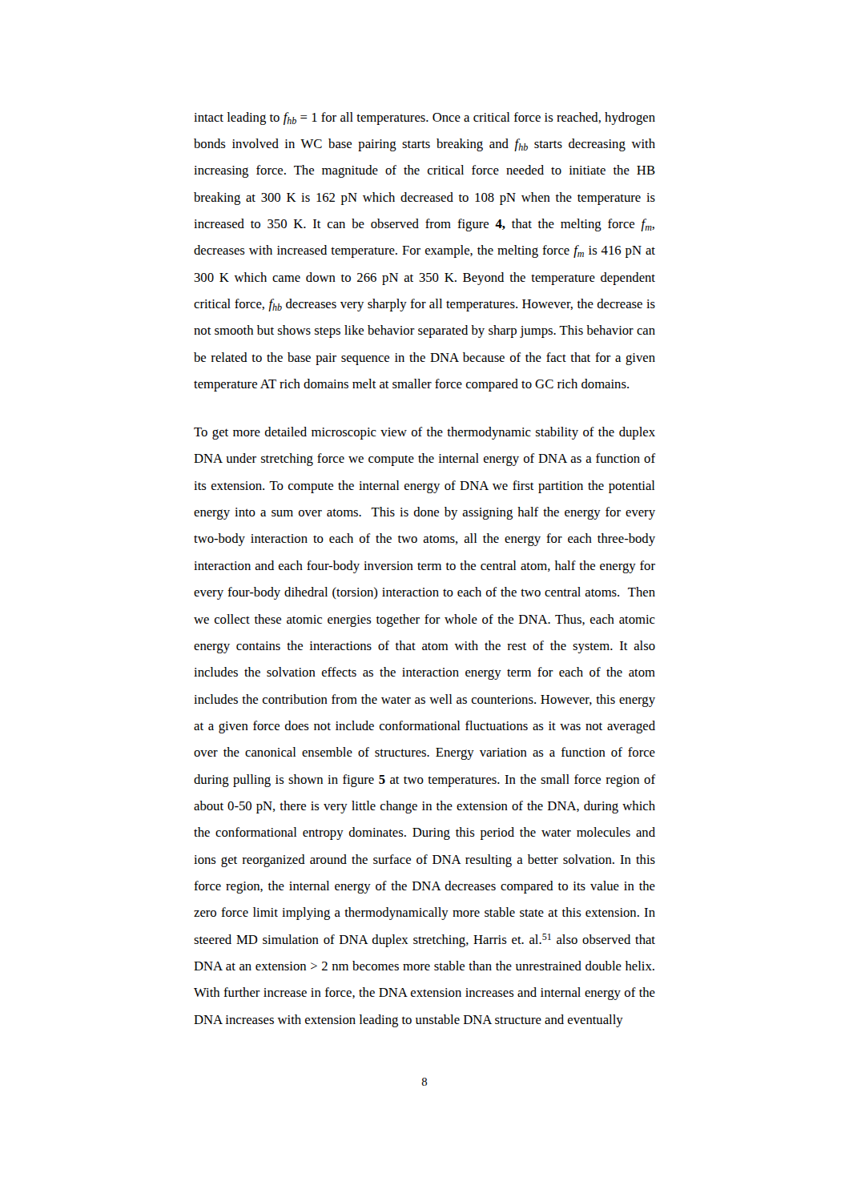intact leading to fhb = 1 for all temperatures. Once a critical force is reached, hydrogen bonds involved in WC base pairing starts breaking and fhb starts decreasing with increasing force. The magnitude of the critical force needed to initiate the HB breaking at 300 K is 162 pN which decreased to 108 pN when the temperature is increased to 350 K. It can be observed from figure 4, that the melting force fm, decreases with increased temperature. For example, the melting force fm is 416 pN at 300 K which came down to 266 pN at 350 K. Beyond the temperature dependent critical force, fhb decreases very sharply for all temperatures. However, the decrease is not smooth but shows steps like behavior separated by sharp jumps. This behavior can be related to the base pair sequence in the DNA because of the fact that for a given temperature AT rich domains melt at smaller force compared to GC rich domains.
To get more detailed microscopic view of the thermodynamic stability of the duplex DNA under stretching force we compute the internal energy of DNA as a function of its extension. To compute the internal energy of DNA we first partition the potential energy into a sum over atoms. This is done by assigning half the energy for every two-body interaction to each of the two atoms, all the energy for each three-body interaction and each four-body inversion term to the central atom, half the energy for every four-body dihedral (torsion) interaction to each of the two central atoms. Then we collect these atomic energies together for whole of the DNA. Thus, each atomic energy contains the interactions of that atom with the rest of the system. It also includes the solvation effects as the interaction energy term for each of the atom includes the contribution from the water as well as counterions. However, this energy at a given force does not include conformational fluctuations as it was not averaged over the canonical ensemble of structures. Energy variation as a function of force during pulling is shown in figure 5 at two temperatures. In the small force region of about 0-50 pN, there is very little change in the extension of the DNA, during which the conformational entropy dominates. During this period the water molecules and ions get reorganized around the surface of DNA resulting a better solvation. In this force region, the internal energy of the DNA decreases compared to its value in the zero force limit implying a thermodynamically more stable state at this extension. In steered MD simulation of DNA duplex stretching, Harris et. al.51 also observed that DNA at an extension > 2 nm becomes more stable than the unrestrained double helix. With further increase in force, the DNA extension increases and internal energy of the DNA increases with extension leading to unstable DNA structure and eventually
8